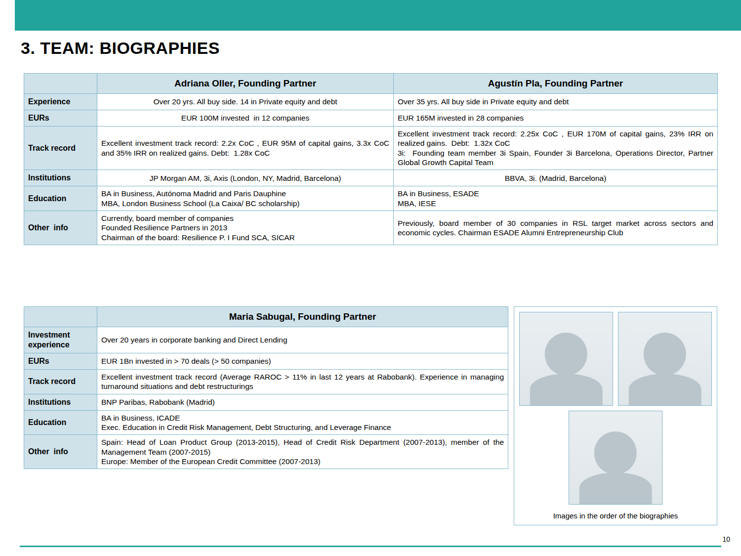3. TEAM: BIOGRAPHIES
| | Adriana Oller, Founding Partner | Agustín Pla, Founding Partner |
| Experience | Over 20 yrs. All buy side. 14 in Private equity and debt | Over 35 yrs. All buy side in Private equity and debt |
| EURs | EUR 100M invested in 12 companies | EUR 165M invested in 28 companies |
| Track record | Excellent investment track record: 2.2x CoC , EUR 95M of capital gains, 3.3x CoC and 35% IRR on realized gains. Debt: 1.28x CoC | Excellent investment track record: 2.25x CoC , EUR 170M of capital gains, 23% IRR on realized gains. Debt: 1.32x CoC 3i: Founding team member 3i Spain, Founder 3i Barcelona, Operations Director, Partner Global Growth Capital Team |
| Institutions | JP Morgan AM, 3i, Axis (London, NY, Madrid, Barcelona) | BBVA, 3i. (Madrid, Barcelona) |
| Education | BA in Business, Autónoma Madrid and Paris Dauphine MBA, London Business School (La Caixa/ BC scholarship) | BA in Business, ESADE MBA, IESE |
| Other info | Currently, board member of companies Founded Resilience Partners in 2013 Chairman of the board: Resilience P. I Fund SCA, SICAR | Previously, board member of 30 companies in RSL target market across sectors and economic cycles. Chairman ESADE Alumni Entrepreneurship Club |
| | Maria Sabugal, Founding Partner |
| Investment experience | Over 20 years in corporate banking and Direct Lending |
| EURs | EUR 1Bn invested in > 70 deals (> 50 companies) |
| Track record | Excellent investment track record (Average RAROC > 11% in last 12 years at Rabobank). Experience in managing turnaround situations and debt restructurings |
| Institutions | BNP Paribas, Rabobank (Madrid) |
| Education | BA in Business, ICADE Exec. Education in Credit Risk Management, Debt Structuring, and Leverage Finance |
| Other info | Spain: Head of Loan Product Group (2013-2015), Head of Credit Risk Department (2007-2013), member of the Management Team (2007-2015) Europe: Member of the European Credit Committee (2007-2013) |
Images in the order of the biographies
10